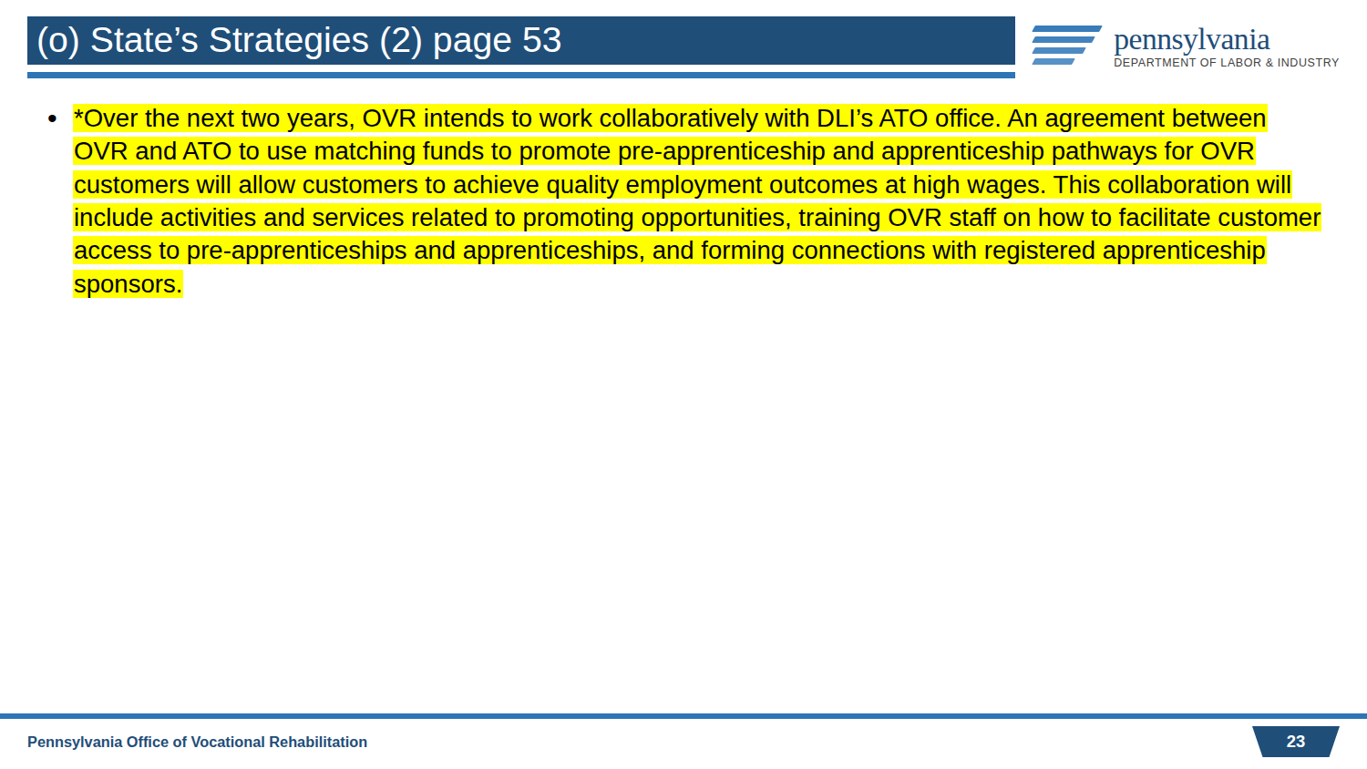(o) State’s Strategies (2) page 53
pennsylvania Department of Labor & Industry
*Over the next two years, OVR intends to work collaboratively with DLI’s ATO office. An agreement between OVR and ATO to use matching funds to promote pre-apprenticeship and apprenticeship pathways for OVR customers will allow customers to achieve quality employment outcomes at high wages. This collaboration will include activities and services related to promoting opportunities, training OVR staff on how to facilitate customer access to pre-apprenticeships and apprenticeships, and forming connections with registered apprenticeship sponsors.
Pennsylvania Office of Vocational Rehabilitation
23